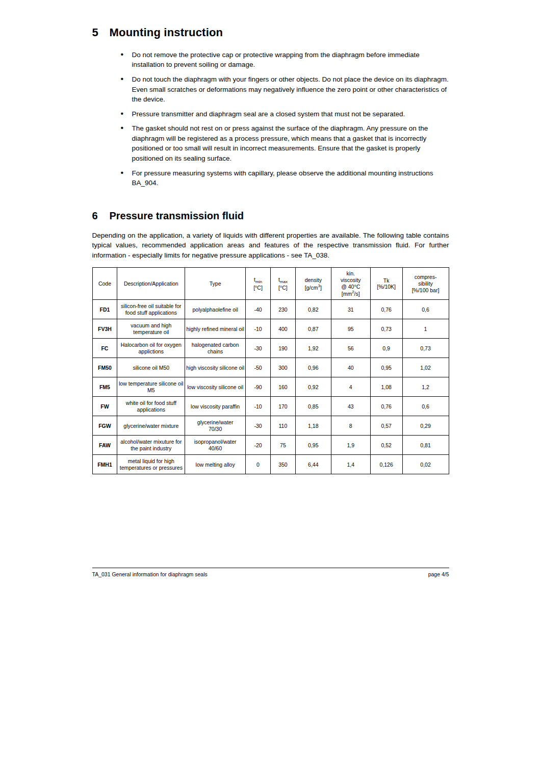5 Mounting instruction
Do not remove the protective cap or protective wrapping from the diaphragm before immediate installation to prevent soiling or damage.
Do not touch the diaphragm with your fingers or other objects. Do not place the device on its diaphragm. Even small scratches or deformations may negatively influence the zero point or other characteristics of the device.
Pressure transmitter and diaphragm seal are a closed system that must not be separated.
The gasket should not rest on or press against the surface of the diaphragm. Any pressure on the diaphragm will be registered as a process pressure, which means that a gasket that is incorrectly positioned or too small will result in incorrect measurements. Ensure that the gasket is properly positioned on its sealing surface.
For pressure measuring systems with capillary, please observe the additional mounting instructions BA_904.
6 Pressure transmission fluid
Depending on the application, a variety of liquids with different properties are available. The following table contains typical values, recommended application areas and features of the respective transmission fluid. For further information - especially limits for negative pressure applications - see TA_038.
| Code | Description/Application | Type | t min [°C] | t max [°C] | density [g/cm 3 ] | kin. viscosity @ 40°C [mm 2 /s] | Tk [%/10K] | compres- sibility [%/100 bar] |
| --- | --- | --- | --- | --- | --- | --- | --- | --- |
| FD1 | silicon-free oil suitable for food stuff applications | polyalphaolefine oil | -40 | 230 | 0,82 | 31 | 0,76 | 0,6 |
| FV3H | vacuum and high temperature oil | highly refined mineral oil | -10 | 400 | 0,87 | 95 | 0,73 | 1 |
| FC | Halocarbon oil for oxygen applictions | halogenated carbon chains | -30 | 190 | 1,92 | 56 | 0,9 | 0,73 |
| FM50 | silicone oil M50 | high viscosity silicone oil | -50 | 300 | 0,96 | 40 | 0,95 | 1,02 |
| FM5 | low temperature silicone oil M5 | low viscosity silicone oil | -90 | 160 | 0,92 | 4 | 1,08 | 1,2 |
| FW | white oil for food stuff applications | low viscosity paraffin | -10 | 170 | 0,85 | 43 | 0,76 | 0,6 |
| FGW | glycerine/water mixture | glycerine/water 70/30 | -30 | 110 | 1,18 | 8 | 0,57 | 0,29 |
| FAW | alcohol/water mixuture for the paint industry | isopropanol/water 40/60 | -20 | 75 | 0,95 | 1,9 | 0,52 | 0,81 |
| FMH1 | metal liquid for high temperatures or pressures | low melting alloy | 0 | 350 | 6,44 | 1,4 | 0,126 | 0,02 |
TA_031 General information for diaphragm seals page 4/5